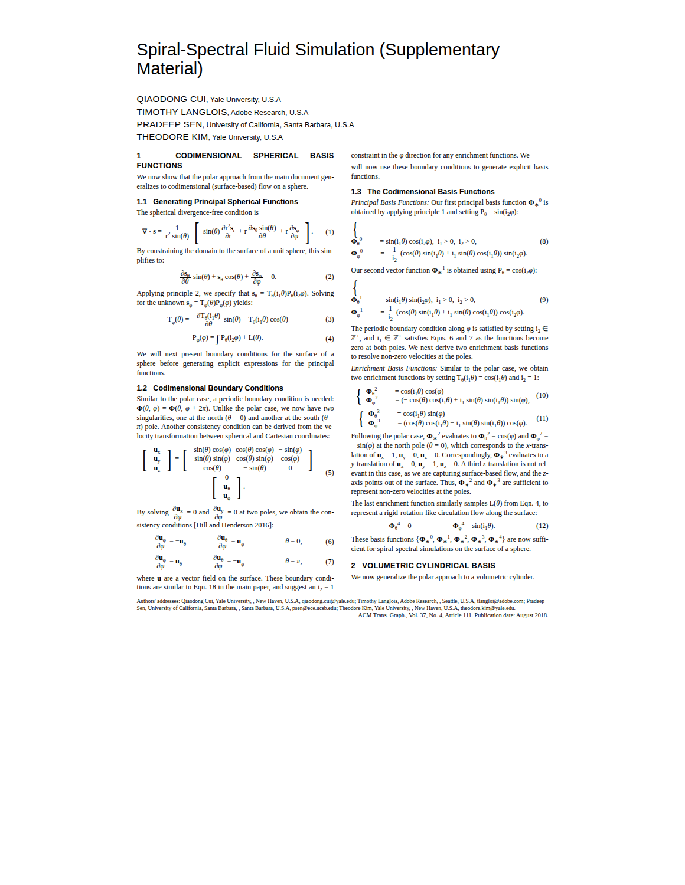Spiral-Spectral Fluid Simulation (Supplementary Material)
Qiaodong Cui, Yale University, U.S.A
Timothy Langlois, Adobe Research, U.S.A
Pradeep Sen, University of California, Santa Barbara, U.S.A
Theodore Kim, Yale University, U.S.A
1 Codimensional Spherical Basis Functions
We now show that the polar approach from the main document generalizes to codimensional (surface-based) flow on a sphere.
1.1 Generating Principal Spherical Functions
The spherical divergence-free condition is
∇ · s = 1 r2 sin(θ) [ sin(θ)∂r2sr∂r + r∂sθ sin(θ)∂θ + r∂sφ∂φ ].
(1)
By constraining the domain to the surface of a unit sphere, this simplifies to:
∂sθ∂θ sin(θ) + sθ cos(θ) + ∂sφ∂φ = 0.
(2)
Applying principle 2, we specify that sθ = Tθ(i1θ)Pθ(i2φ). Solving for the unknown sφ = Tφ(θ)Pφ(φ) yields:
Tφ(θ) = −∂Tθ(i1θ)∂θ sin(θ) − Tθ(i1θ) cos(θ)
(3)
Pφ(φ) = ∫ Pθ(i2φ) + L(θ).
(4)
We will next present boundary conditions for the surface of a sphere before generating explicit expressions for the principal functions.
1.2 Codimensional Boundary Conditions
Similar to the polar case, a periodic boundary condition is needed: Φ(θ, φ) = Φ(θ, φ + 2π). Unlike the polar case, we now have two singularities, one at the north (θ = 0) and another at the south (θ = π) pole. Another consistency condition can be derived from the velocity transformation between spherical and Cartesian coordinates:
[
| u x |
| u y |
| u z |
] = [
| sin( θ ) cos( φ ) | cos( θ ) cos( φ ) | − sin( φ ) |
| sin( θ ) sin( φ ) | cos( θ ) sin( φ ) | cos( φ ) |
| cos( θ ) | − sin( θ ) | 0 |
] [
| 0 |
| u θ |
| u φ |
].
(5)
By solving ∂ux∂φ = 0 and ∂uy∂φ = 0 at two poles, we obtain the consistency conditions [Hill and Henderson 2016]:
∂uφ∂φ = −uθ ∂uθ∂φ = uφ θ = 0,
(6)
∂uφ∂φ = uθ ∂uθ∂φ = −uφ θ = π,
(7)
where u are a vector field on the surface. These boundary conditions are similar to Eqn. 18 in the main paper, and suggest an i2 = 1 constraint in the φ direction for any enrichment functions. We
will now use these boundary conditions to generate explicit basis functions.
1.3 The Codimensional Basis Functions
Principal Basis Functions: Our first principal basis function Φ∗0 is obtained by applying principle 1 and setting Pθ = sin(i2φ):
{
Φθ0 = sin(i1θ) cos(i2φ), i1 > 0, i2 > 0,
Φφ0 = −1 i2 (cos(θ) sin(i1θ) + i1 sin(θ) cos(i1θ)) sin(i2φ).
(8)
Our second vector function Φ∗1 is obtained using Pθ = cos(i2φ):
{
Φθ1 = sin(i1θ) sin(i2φ), i1 > 0, i2 > 0,
Φφ1 = 1 i2 (cos(θ) sin(i1θ) + i1 sin(θ) cos(i1θ)) cos(i2φ).
(9)
The periodic boundary condition along φ is satisfied by setting i2 ∈ ℤ+, and i1 ∈ ℤ+ satisfies Eqns. 6 and 7 as the functions become zero at both poles. We next derive two enrichment basis functions to resolve non-zero velocities at the poles.
Enrichment Basis Functions: Similar to the polar case, we obtain two enrichment functions by setting Tθ(i1θ) = cos(i1θ) and i2 = 1:
{
Φθ2 = cos(i1θ) cos(φ)
Φφ2 = (− cos(θ) cos(i1θ) + i1 sin(θ) sin(i1θ)) sin(φ),
(10)
{
Φθ3 = cos(i1θ) sin(φ)
Φφ3 = (cos(θ) cos(i1θ) − i1 sin(θ) sin(i1θ)) cos(φ).
(11)
Following the polar case, Φ∗2 evaluates to Φθ2 = cos(φ) and Φφ2 = − sin(φ) at the north pole (θ = 0), which corresponds to the x-translation of ux = 1, uy = 0, uz = 0. Correspondingly, Φ∗3 evaluates to a y-translation of ux = 0, uy = 1, uz = 0. A third z-translation is not relevant in this case, as we are capturing surface-based flow, and the z-axis points out of the surface. Thus, Φ∗2 and Φ∗3 are sufficient to represent non-zero velocities at the poles.
The last enrichment function similarly samples L(θ) from Eqn. 4, to represent a rigid-rotation-like circulation flow along the surface:
Φθ4 = 0 Φφ4 = sin(i1θ).
(12)
These basis functions {Φ∗0, Φ∗1, Φ∗2, Φ∗3, Φ∗4} are now sufficient for spiral-spectral simulations on the surface of a sphere.
2 Volumetric Cylindrical Basis
We now generalize the polar approach to a volumetric cylinder.
Authors' addresses: Qiaodong Cui, Yale University, , New Haven, U.S.A, qiaodong.cui@yale.edu; Timothy Langlois, Adobe Research, , Seattle, U.S.A, tlangloi@adobe.com; Pradeep Sen, University of California, Santa Barbara, , Santa Barbara, U.S.A, psen@ece.ucsb.edu; Theodore Kim, Yale University, , New Haven, U.S.A, theodore.kim@yale.edu.
ACM Trans. Graph., Vol. 37, No. 4, Article 111. Publication date: August 2018.